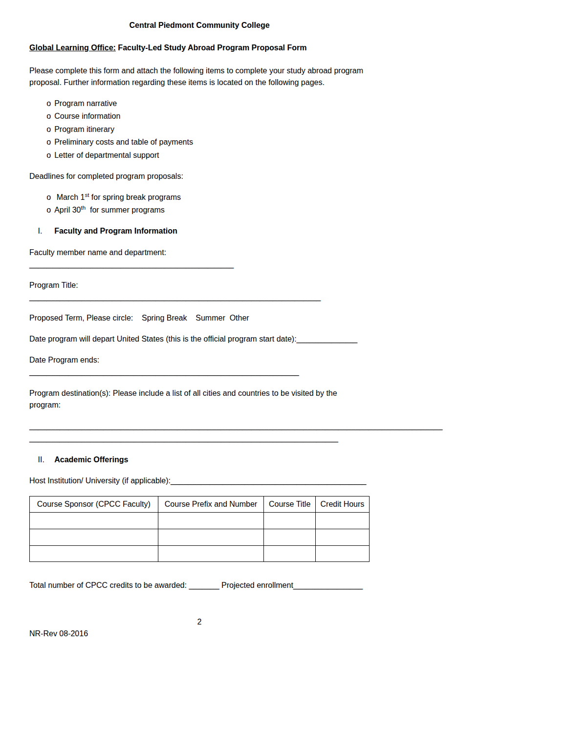Central Piedmont Community College
Global Learning Office: Faculty-Led Study Abroad Program Proposal Form
Please complete this form and attach the following items to complete your study abroad program proposal. Further information regarding these items is located on the following pages.
oProgram narrative
oCourse information
oProgram itinerary
oPreliminary costs and table of payments
oLetter of departmental support
Deadlines for completed program proposals:
o March 1st for spring break programs
oApril 30th for summer programs
I. Faculty and Program Information
Faculty member name and department: _______________________________________________
Program Title: ___________________________________________________________________
Proposed Term, Please circle: Spring Break Summer Other
Date program will depart United States (this is the official program start date):______________
Date Program ends: ______________________________________________________________
Program destination(s): Please include a list of all cities and countries to be visited by the program:
______________________________________________________________________________________________________________________________________________________________________
II. Academic Offerings
Host Institution/ University (if applicable):_____________________________________________
| Course Sponsor (CPCC Faculty) | Course Prefix and Number | Course Title | Credit Hours |
| --- | --- | --- | --- |
Total number of CPCC credits to be awarded: _______ Projected enrollment________________
2
NR-Rev 08-2016